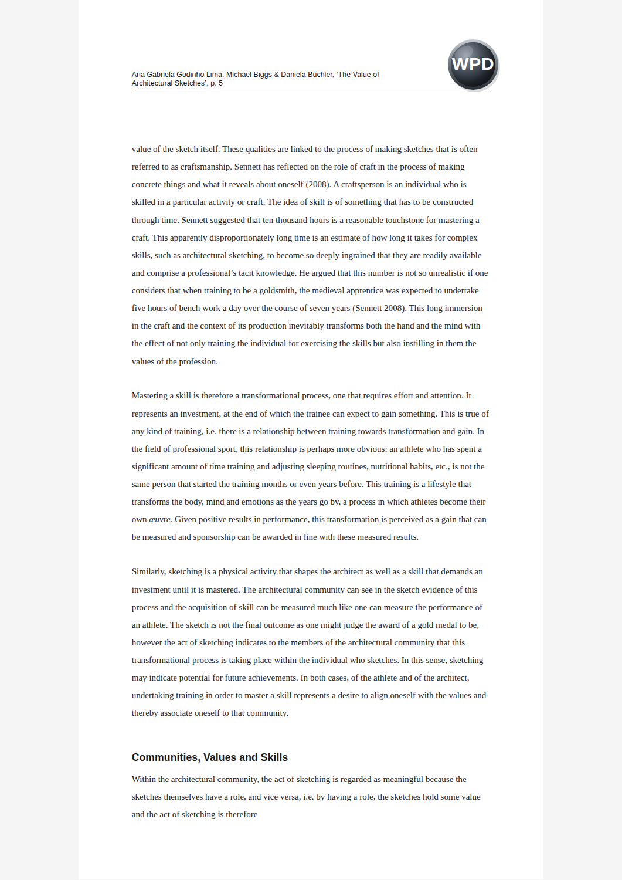Ana Gabriela Godinho Lima, Michael Biggs & Daniela Büchler, ‘The Value of Architectural Sketches’, p. 5
WPD
value of the sketch itself. These qualities are linked to the process of making sketches that is often referred to as craftsmanship. Sennett has reflected on the role of craft in the process of making concrete things and what it reveals about oneself (2008). A craftsperson is an individual who is skilled in a particular activity or craft. The idea of skill is of something that has to be constructed through time. Sennett suggested that ten thousand hours is a reasonable touchstone for mastering a craft. This apparently disproportionately long time is an estimate of how long it takes for complex skills, such as architectural sketching, to become so deeply ingrained that they are readily available and comprise a professional’s tacit knowledge. He argued that this number is not so unrealistic if one considers that when training to be a goldsmith, the medieval apprentice was expected to undertake five hours of bench work a day over the course of seven years (Sennett 2008). This long immersion in the craft and the context of its production inevitably transforms both the hand and the mind with the effect of not only training the individual for exercising the skills but also instilling in them the values of the profession.
Mastering a skill is therefore a transformational process, one that requires effort and attention. It represents an investment, at the end of which the trainee can expect to gain something. This is true of any kind of training, i.e. there is a relationship between training towards transformation and gain. In the field of professional sport, this relationship is perhaps more obvious: an athlete who has spent a significant amount of time training and adjusting sleeping routines, nutritional habits, etc., is not the same person that started the training months or even years before. This training is a lifestyle that transforms the body, mind and emotions as the years go by, a process in which athletes become their own œuvre. Given positive results in performance, this transformation is perceived as a gain that can be measured and sponsorship can be awarded in line with these measured results.
Similarly, sketching is a physical activity that shapes the architect as well as a skill that demands an investment until it is mastered. The architectural community can see in the sketch evidence of this process and the acquisition of skill can be measured much like one can measure the performance of an athlete. The sketch is not the final outcome as one might judge the award of a gold medal to be, however the act of sketching indicates to the members of the architectural community that this transformational process is taking place within the individual who sketches. In this sense, sketching may indicate potential for future achievements. In both cases, of the athlete and of the architect, undertaking training in order to master a skill represents a desire to align oneself with the values and thereby associate oneself to that community.
Communities, Values and Skills
Within the architectural community, the act of sketching is regarded as meaningful because the sketches themselves have a role, and vice versa, i.e. by having a role, the sketches hold some value and the act of sketching is therefore